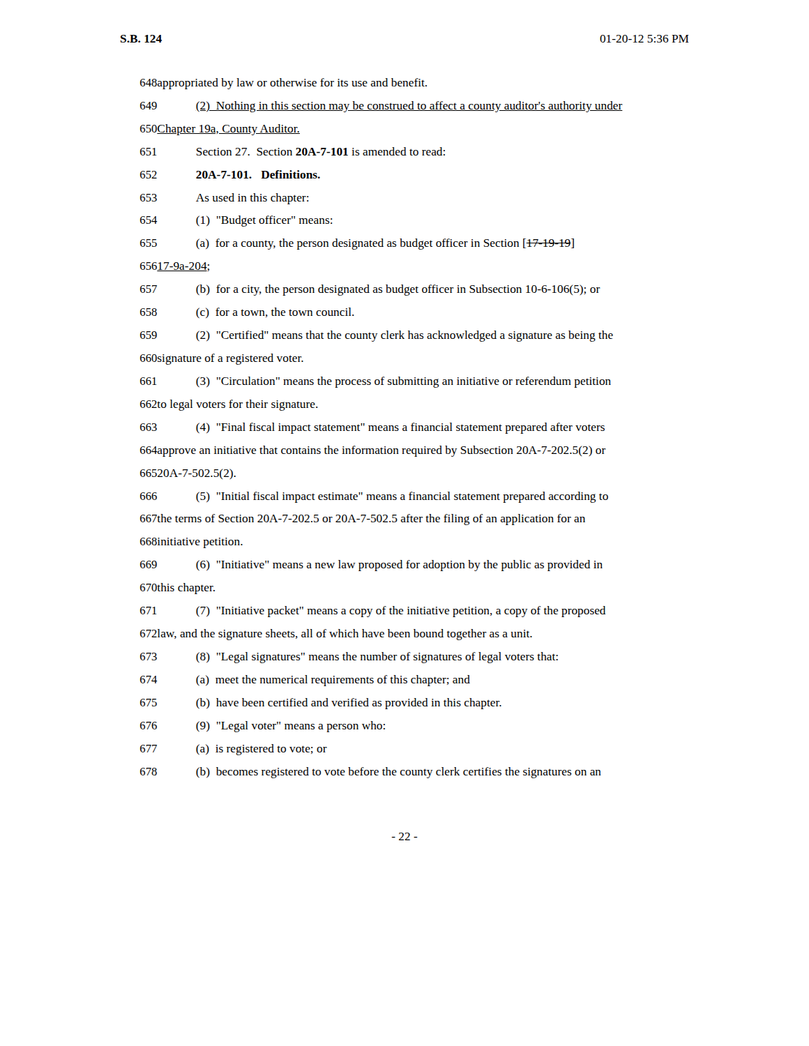S.B. 124 01-20-12 5:36 PM
| 648 | appropriated by law or otherwise for its use and benefit. |
| 649 | (2) Nothing in this section may be construed to affect a county auditor's authority under |
| 650 | Chapter 19a, County Auditor. |
| 651 | Section 27. Section 20A-7-101 is amended to read: |
| 652 | 20A-7-101. Definitions. |
| 653 | As used in this chapter: |
| 654 | (1) "Budget officer" means: |
| 655 | (a) for a county, the person designated as budget officer in Section [ 17-19-19 ] |
| 656 | 17-9a-204 ; |
| 657 | (b) for a city, the person designated as budget officer in Subsection 10-6-106(5); or |
| 658 | (c) for a town, the town council. |
| 659 | (2) "Certified" means that the county clerk has acknowledged a signature as being the |
| 660 | signature of a registered voter. |
| 661 | (3) "Circulation" means the process of submitting an initiative or referendum petition |
| 662 | to legal voters for their signature. |
| 663 | (4) "Final fiscal impact statement" means a financial statement prepared after voters |
| 664 | approve an initiative that contains the information required by Subsection 20A-7-202.5(2) or |
| 665 | 20A-7-502.5(2). |
| 666 | (5) "Initial fiscal impact estimate" means a financial statement prepared according to |
| 667 | the terms of Section 20A-7-202.5 or 20A-7-502.5 after the filing of an application for an |
| 668 | initiative petition. |
| 669 | (6) "Initiative" means a new law proposed for adoption by the public as provided in |
| 670 | this chapter. |
| 671 | (7) "Initiative packet" means a copy of the initiative petition, a copy of the proposed |
| 672 | law, and the signature sheets, all of which have been bound together as a unit. |
| 673 | (8) "Legal signatures" means the number of signatures of legal voters that: |
| 674 | (a) meet the numerical requirements of this chapter; and |
| 675 | (b) have been certified and verified as provided in this chapter. |
| 676 | (9) "Legal voter" means a person who: |
| 677 | (a) is registered to vote; or |
| 678 | (b) becomes registered to vote before the county clerk certifies the signatures on an |
- 22 -